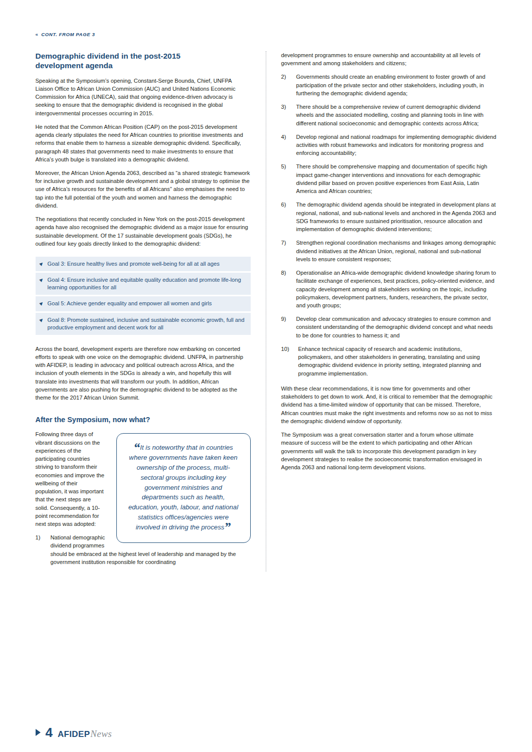« CONT. FROM PAGE 3
Demographic dividend in the post-2015
development agenda
Speaking at the Symposium’s opening, Constant-Serge Bounda, Chief, UNFPA Liaison Office to African Union Commission (AUC) and United Nations Economic Commission for Africa (UNECA), said that ongoing evidence-driven advocacy is seeking to ensure that the demographic dividend is recognised in the global intergovernmental processes occurring in 2015.
He noted that the Common African Position (CAP) on the post-2015 development agenda clearly stipulates the need for African countries to prioritise investments and reforms that enable them to harness a sizeable demographic dividend. Specifically, paragraph 48 states that governments need to make investments to ensure that Africa’s youth bulge is translated into a demographic dividend.
Moreover, the African Union Agenda 2063, described as “a shared strategic framework for inclusive growth and sustainable development and a global strategy to optimise the use of Africa’s resources for the benefits of all Africans” also emphasises the need to tap into the full potential of the youth and women and harness the demographic dividend.
The negotiations that recently concluded in New York on the post-2015 development agenda have also recognised the demographic dividend as a major issue for ensuring sustainable development. Of the 17 sustainable development goals (SDGs), he outlined four key goals directly linked to the demographic dividend:
Goal 3: Ensure healthy lives and promote well-being for all at all ages
Goal 4: Ensure inclusive and equitable quality education and promote life-long learning opportunities for all
Goal 5: Achieve gender equality and empower all women and girls
Goal 8: Promote sustained, inclusive and sustainable economic growth, full and productive employment and decent work for all
Across the board, development experts are therefore now embarking on concerted efforts to speak with one voice on the demographic dividend. UNFPA, in partnership with AFIDEP, is leading in advocacy and political outreach across Africa, and the inclusion of youth elements in the SDGs is already a win, and hopefully this will translate into investments that will transform our youth. In addition, African governments are also pushing for the demographic dividend to be adopted as the theme for the 2017 African Union Summit.
After the Symposium, now what?
“It is noteworthy that in countries where governments have taken keen ownership of the process, multi-sectoral groups including key government ministries and departments such as health, education, youth, labour, and national statistics offices/agencies were involved in driving the process”
Following three days of vibrant discussions on the experiences of the participating countries striving to transform their economies and improve the wellbeing of their population, it was important that the next steps are solid. Consequently, a 10-point recommendation for next steps was adopted:
National demographic dividend programmes should be embraced at the highest level of leadership and managed by the government institution responsible for coordinating
development programmes to ensure ownership and accountability at all levels of government and among stakeholders and citizens;
Governments should create an enabling environment to foster growth of and participation of the private sector and other stakeholders, including youth, in furthering the demographic dividend agenda;
There should be a comprehensive review of current demographic dividend wheels and the associated modelling, costing and planning tools in line with different national socioeconomic and demographic contexts across Africa;
Develop regional and national roadmaps for implementing demographic dividend activities with robust frameworks and indicators for monitoring progress and enforcing accountability;
There should be comprehensive mapping and documentation of specific high impact game-changer interventions and innovations for each demographic dividend pillar based on proven positive experiences from East Asia, Latin America and African countries;
The demographic dividend agenda should be integrated in development plans at regional, national, and sub-national levels and anchored in the Agenda 2063 and SDG frameworks to ensure sustained prioritisation, resource allocation and implementation of demographic dividend interventions;
Strengthen regional coordination mechanisms and linkages among demographic dividend initiatives at the African Union, regional, national and sub-national levels to ensure consistent responses;
Operationalise an Africa-wide demographic dividend knowledge sharing forum to facilitate exchange of experiences, best practices, policy-oriented evidence, and capacity development among all stakeholders working on the topic, including policymakers, development partners, funders, researchers, the private sector, and youth groups;
Develop clear communication and advocacy strategies to ensure common and consistent understanding of the demographic dividend concept and what needs to be done for countries to harness it; and
Enhance technical capacity of research and academic institutions, policymakers, and other stakeholders in generating, translating and using demographic dividend evidence in priority setting, integrated planning and programme implementation.
With these clear recommendations, it is now time for governments and other stakeholders to get down to work. And, it is critical to remember that the demographic dividend has a time-limited window of opportunity that can be missed. Therefore, African countries must make the right investments and reforms now so as not to miss the demographic dividend window of opportunity.
The Symposium was a great conversation starter and a forum whose ultimate measure of success will be the extent to which participating and other African governments will walk the talk to incorporate this development paradigm in key development strategies to realise the socioeconomic transformation envisaged in Agenda 2063 and national long-term development visions.
4
AFIDEPNews